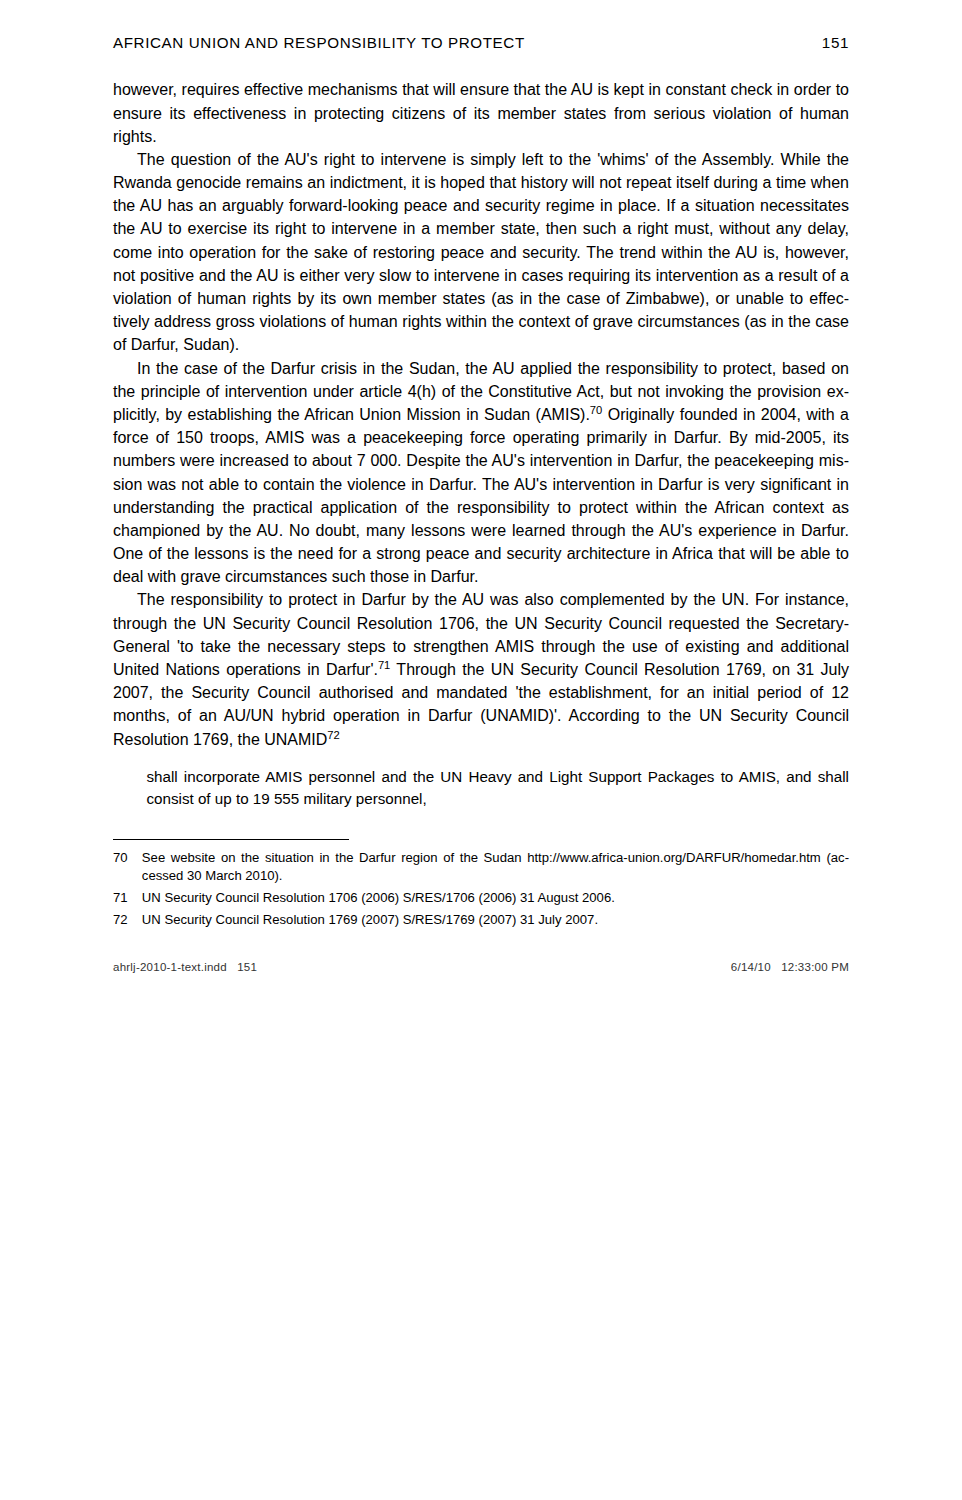African Union and responsibility to protect 151
however, requires effective mechanisms that will ensure that the AU is kept in constant check in order to ensure its effectiveness in protecting citizens of its member states from serious violation of human rights.
The question of the AU's right to intervene is simply left to the 'whims' of the Assembly. While the Rwanda genocide remains an indictment, it is hoped that history will not repeat itself during a time when the AU has an arguably forward-looking peace and security regime in place. If a situation necessitates the AU to exercise its right to intervene in a member state, then such a right must, without any delay, come into operation for the sake of restoring peace and security. The trend within the AU is, however, not positive and the AU is either very slow to intervene in cases requiring its intervention as a result of a violation of human rights by its own member states (as in the case of Zimbabwe), or unable to effectively address gross violations of human rights within the context of grave circumstances (as in the case of Darfur, Sudan).
In the case of the Darfur crisis in the Sudan, the AU applied the responsibility to protect, based on the principle of intervention under article 4(h) of the Constitutive Act, but not invoking the provision explicitly, by establishing the African Union Mission in Sudan (AMIS).70 Originally founded in 2004, with a force of 150 troops, AMIS was a peacekeeping force operating primarily in Darfur. By mid-2005, its numbers were increased to about 7 000. Despite the AU's intervention in Darfur, the peacekeeping mission was not able to contain the violence in Darfur. The AU's intervention in Darfur is very significant in understanding the practical application of the responsibility to protect within the African context as championed by the AU. No doubt, many lessons were learned through the AU's experience in Darfur. One of the lessons is the need for a strong peace and security architecture in Africa that will be able to deal with grave circumstances such those in Darfur.
The responsibility to protect in Darfur by the AU was also complemented by the UN. For instance, through the UN Security Council Resolution 1706, the UN Security Council requested the Secretary-General 'to take the necessary steps to strengthen AMIS through the use of existing and additional United Nations operations in Darfur'.71 Through the UN Security Council Resolution 1769, on 31 July 2007, the Security Council authorised and mandated 'the establishment, for an initial period of 12 months, of an AU/UN hybrid operation in Darfur (UNAMID)'. According to the UN Security Council Resolution 1769, the UNAMID72
shall incorporate AMIS personnel and the UN Heavy and Light Support Packages to AMIS, and shall consist of up to 19 555 military personnel,
70 See website on the situation in the Darfur region of the Sudan http://www.africa-union.org/DARFUR/homedar.htm (accessed 30 March 2010).
71 UN Security Council Resolution 1706 (2006) S/RES/1706 (2006) 31 August 2006.
72 UN Security Council Resolution 1769 (2007) S/RES/1769 (2007) 31 July 2007.
ahrlj-2010-1-text.indd 151 6/14/10 12:33:00 PM